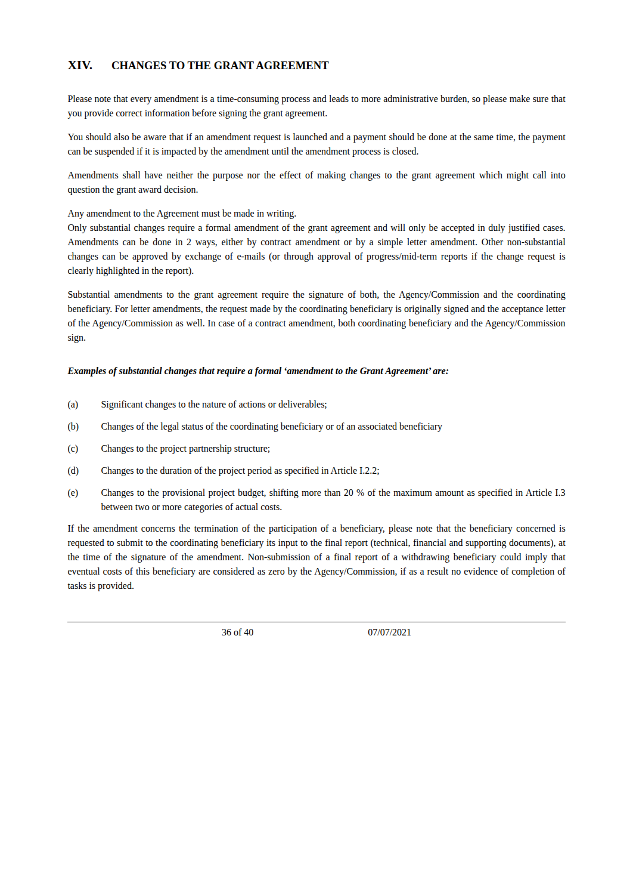XIV. CHANGES TO THE GRANT AGREEMENT
Please note that every amendment is a time-consuming process and leads to more administrative burden, so please make sure that you provide correct information before signing the grant agreement.
You should also be aware that if an amendment request is launched and a payment should be done at the same time, the payment can be suspended if it is impacted by the amendment until the amendment process is closed.
Amendments shall have neither the purpose nor the effect of making changes to the grant agreement which might call into question the grant award decision.
Any amendment to the Agreement must be made in writing.
Only substantial changes require a formal amendment of the grant agreement and will only be accepted in duly justified cases. Amendments can be done in 2 ways, either by contract amendment or by a simple letter amendment. Other non-substantial changes can be approved by exchange of e-mails (or through approval of progress/mid-term reports if the change request is clearly highlighted in the report).
Substantial amendments to the grant agreement require the signature of both, the Agency/Commission and the coordinating beneficiary. For letter amendments, the request made by the coordinating beneficiary is originally signed and the acceptance letter of the Agency/Commission as well. In case of a contract amendment, both coordinating beneficiary and the Agency/Commission sign.
Examples of substantial changes that require a formal ‘amendment to the Grant Agreement’ are:
(a) Significant changes to the nature of actions or deliverables;
(b) Changes of the legal status of the coordinating beneficiary or of an associated beneficiary
(c) Changes to the project partnership structure;
(d) Changes to the duration of the project period as specified in Article I.2.2;
(e) Changes to the provisional project budget, shifting more than 20 % of the maximum amount as specified in Article I.3 between two or more categories of actual costs.
If the amendment concerns the termination of the participation of a beneficiary, please note that the beneficiary concerned is requested to submit to the coordinating beneficiary its input to the final report (technical, financial and supporting documents), at the time of the signature of the amendment. Non-submission of a final report of a withdrawing beneficiary could imply that eventual costs of this beneficiary are considered as zero by the Agency/Commission, if as a result no evidence of completion of tasks is provided.
36 of 40 07/07/2021